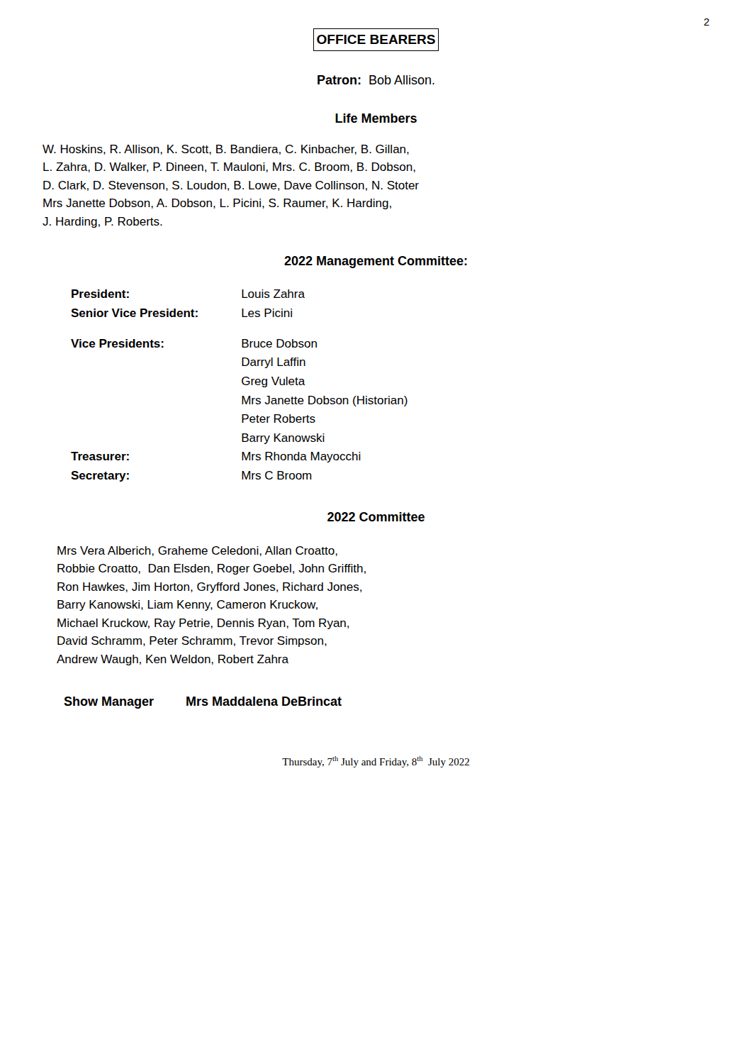2
OFFICE BEARERS
Patron: Bob Allison.
Life Members
W. Hoskins, R. Allison, K. Scott, B. Bandiera, C. Kinbacher, B. Gillan,
L. Zahra, D. Walker, P. Dineen, T. Mauloni, Mrs. C. Broom, B. Dobson,
D. Clark, D. Stevenson, S. Loudon, B. Lowe, Dave Collinson, N. Stoter
Mrs Janette Dobson, A. Dobson, L. Picini, S. Raumer, K. Harding,
J. Harding, P. Roberts.
2022 Management Committee:
| President: | Louis Zahra |
| Senior Vice President: | Les Picini |
| Vice Presidents: | Bruce Dobson |
| | Darryl Laffin |
| | Greg Vuleta |
| | Mrs Janette Dobson (Historian) |
| | Peter Roberts |
| | Barry Kanowski |
| Treasurer: | Mrs Rhonda Mayocchi |
| Secretary: | Mrs C Broom |
2022 Committee
Mrs Vera Alberich, Graheme Celedoni, Allan Croatto,
Robbie Croatto, Dan Elsden, Roger Goebel, John Griffith,
Ron Hawkes, Jim Horton, Gryfford Jones, Richard Jones,
Barry Kanowski, Liam Kenny, Cameron Kruckow,
Michael Kruckow, Ray Petrie, Dennis Ryan, Tom Ryan,
David Schramm, Peter Schramm, Trevor Simpson,
Andrew Waugh, Ken Weldon, Robert Zahra
Show Manager Mrs Maddalena DeBrincat
Thursday, 7th July and Friday, 8th July 2022